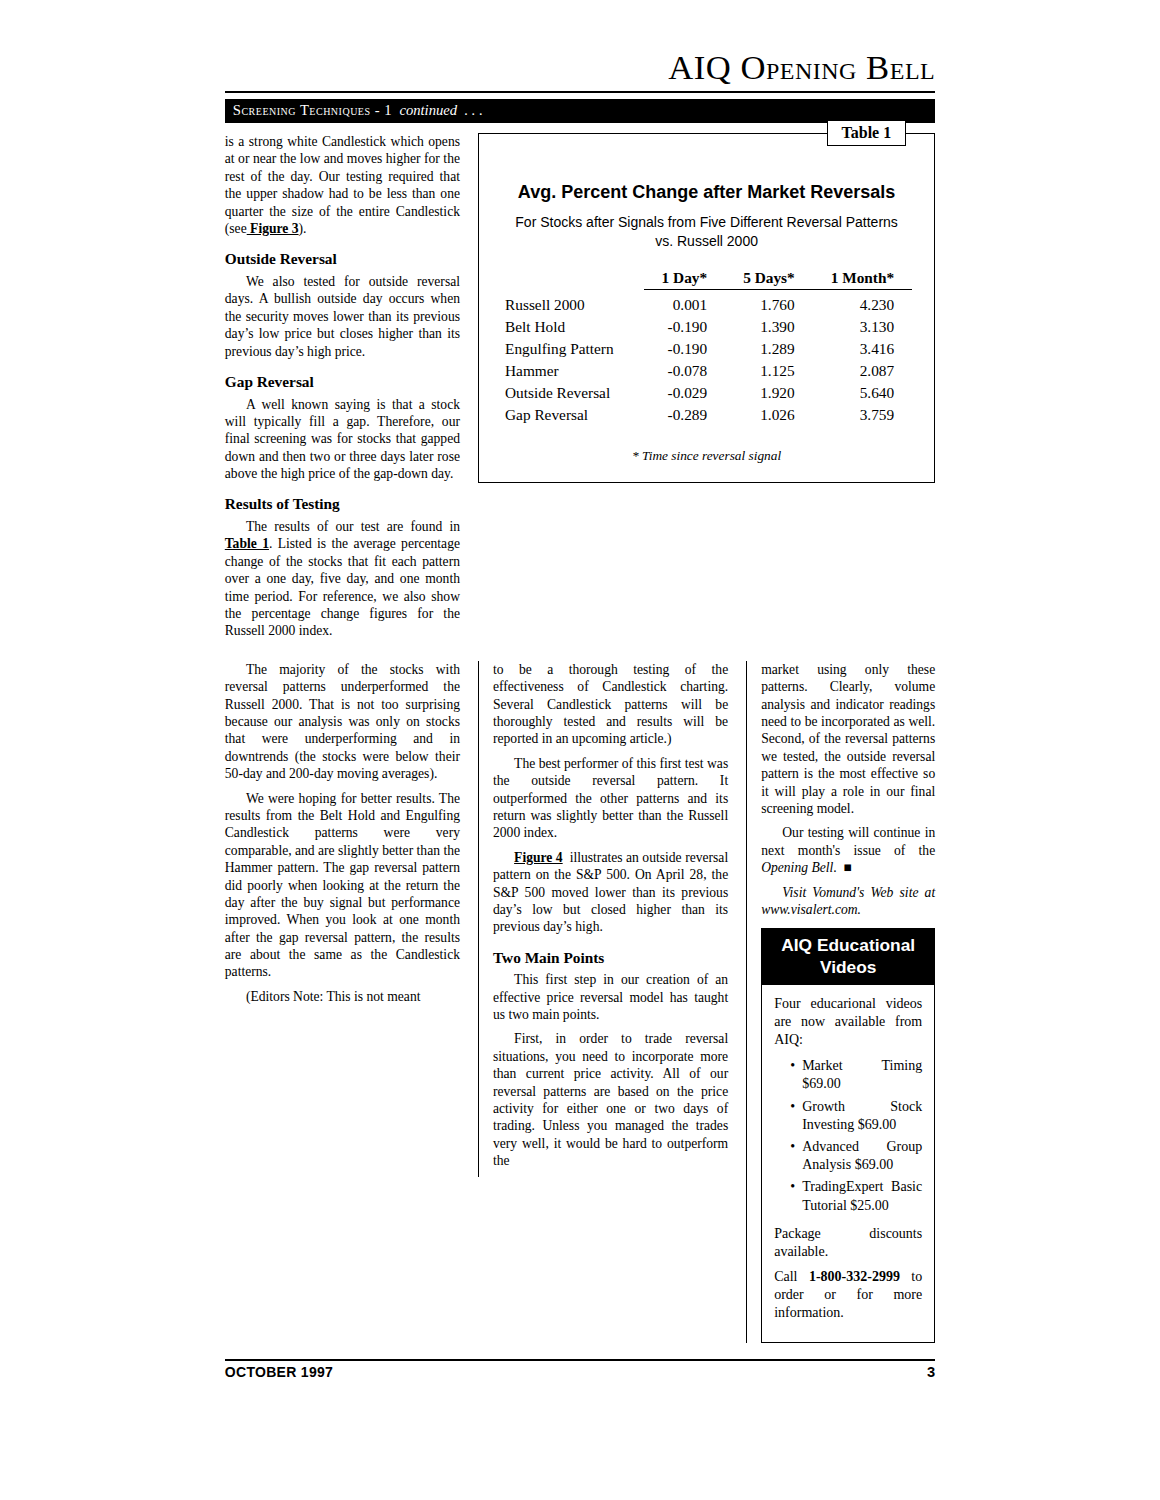AIQ Opening Bell
Screening Techniques - 1 continued . . .
is a strong white Candlestick which opens at or near the low and moves higher for the rest of the day. Our testing required that the upper shadow had to be less than one quarter the size of the entire Candlestick (see Figure 3).
Outside Reversal
We also tested for outside reversal days. A bullish outside day occurs when the security moves lower than its previous day’s low price but closes higher than its previous day’s high price.
Gap Reversal
A well known saying is that a stock will typically fill a gap. Therefore, our final screening was for stocks that gapped down and then two or three days later rose above the high price of the gap-down day.
Results of Testing
The results of our test are found in Table 1. Listed is the average percentage change of the stocks that fit each pattern over a one day, five day, and one month time period. For reference, we also show the percentage change figures for the Russell 2000 index.
Table 1
Avg. Percent Change after Market Reversals
For Stocks after Signals from Five Different Reversal Patterns
vs. Russell 2000
| | 1 Day* | 5 Days* | 1 Month* |
| --- | --- | --- | --- |
| Russell 2000 | 0.001 | 1.760 | 4.230 |
| Belt Hold | -0.190 | 1.390 | 3.130 |
| Engulfing Pattern | -0.190 | 1.289 | 3.416 |
| Hammer | -0.078 | 1.125 | 2.087 |
| Outside Reversal | -0.029 | 1.920 | 5.640 |
| Gap Reversal | -0.289 | 1.026 | 3.759 |
* Time since reversal signal
The majority of the stocks with reversal patterns underperformed the Russell 2000. That is not too surprising because our analysis was only on stocks that were underperforming and in downtrends (the stocks were below their 50-day and 200-day moving averages).
We were hoping for better results. The results from the Belt Hold and Engulfing Candlestick patterns were very comparable, and are slightly better than the Hammer pattern. The gap reversal pattern did poorly when looking at the return the day after the buy signal but performance improved. When you look at one month after the gap reversal pattern, the results are about the same as the Candlestick patterns.
(Editors Note: This is not meant
to be a thorough testing of the effectiveness of Candlestick charting. Several Candlestick patterns will be thoroughly tested and results will be reported in an upcoming article.)
The best performer of this first test was the outside reversal pattern. It outperformed the other patterns and its return was slightly better than the Russell 2000 index.
Figure 4 illustrates an outside reversal pattern on the S&P 500. On April 28, the S&P 500 moved lower than its previous day’s low but closed higher than its previous day’s high.
Two Main Points
This first step in our creation of an effective price reversal model has taught us two main points.
First, in order to trade reversal situations, you need to incorporate more than current price activity. All of our reversal patterns are based on the price activity for either one or two days of trading. Unless you managed the trades very well, it would be hard to outperform the
market using only these patterns. Clearly, volume analysis and indicator readings need to be incorporated as well. Second, of the reversal patterns we tested, the outside reversal pattern is the most effective so it will play a role in our final screening model.
Our testing will continue in next month's issue of the Opening Bell. ■
Visit Vomund's Web site at www.visalert.com.
AIQ Educational Videos
Four educarional videos are now available from AIQ:
Market Timing $69.00
Growth Stock Investing $69.00
Advanced Group Analysis $69.00
TradingExpert Basic Tutorial $25.00
Package discounts available.
Call 1-800-332-2999 to order or for more information.
OCTOBER 1997
3